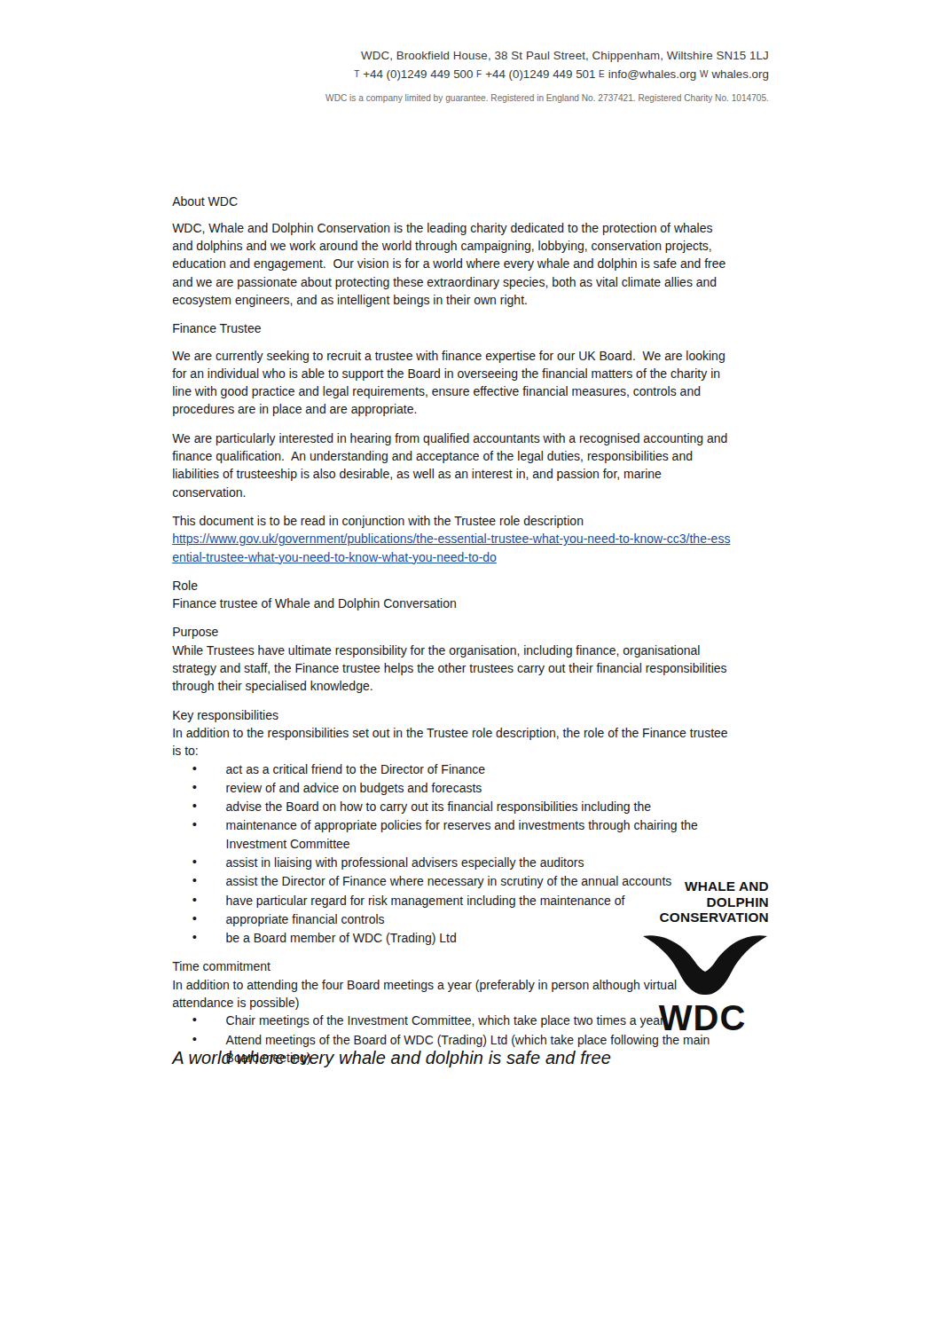WDC, Brookfield House, 38 St Paul Street, Chippenham, Wiltshire SN15 1LJ
T +44 (0)1249 449 500 F +44 (0)1249 449 501 E info@whales.org W whales.org
WDC is a company limited by guarantee. Registered in England No. 2737421. Registered Charity No. 1014705.
About WDC
WDC, Whale and Dolphin Conservation is the leading charity dedicated to the protection of whales and dolphins and we work around the world through campaigning, lobbying, conservation projects, education and engagement. Our vision is for a world where every whale and dolphin is safe and free and we are passionate about protecting these extraordinary species, both as vital climate allies and ecosystem engineers, and as intelligent beings in their own right.
Finance Trustee
We are currently seeking to recruit a trustee with finance expertise for our UK Board. We are looking for an individual who is able to support the Board in overseeing the financial matters of the charity in line with good practice and legal requirements, ensure effective financial measures, controls and procedures are in place and are appropriate.
We are particularly interested in hearing from qualified accountants with a recognised accounting and finance qualification. An understanding and acceptance of the legal duties, responsibilities and liabilities of trusteeship is also desirable, as well as an interest in, and passion for, marine conservation.
This document is to be read in conjunction with the Trustee role description
https://www.gov.uk/government/publications/the-essential-trustee-what-you-need-to-know-cc3/the-essential-trustee-what-you-need-to-know-what-you-need-to-do
Role
Finance trustee of Whale and Dolphin Conversation
Purpose
While Trustees have ultimate responsibility for the organisation, including finance, organisational strategy and staff, the Finance trustee helps the other trustees carry out their financial responsibilities through their specialised knowledge.
Key responsibilities
In addition to the responsibilities set out in the Trustee role description, the role of the Finance trustee is to:
act as a critical friend to the Director of Finance
review of and advice on budgets and forecasts
advise the Board on how to carry out its financial responsibilities including the
maintenance of appropriate policies for reserves and investments through chairing the Investment Committee
assist in liaising with professional advisers especially the auditors
assist the Director of Finance where necessary in scrutiny of the annual accounts
have particular regard for risk management including the maintenance of
appropriate financial controls
be a Board member of WDC (Trading) Ltd
Time commitment
In addition to attending the four Board meetings a year (preferably in person although virtual
attendance is possible)
Chair meetings of the Investment Committee, which take place two times a year
Attend meetings of the Board of WDC (Trading) Ltd (which take place following the main Board meeting)
Whale and
Dolphin
Conservation
WDC
A world where every whale and dolphin is safe and free